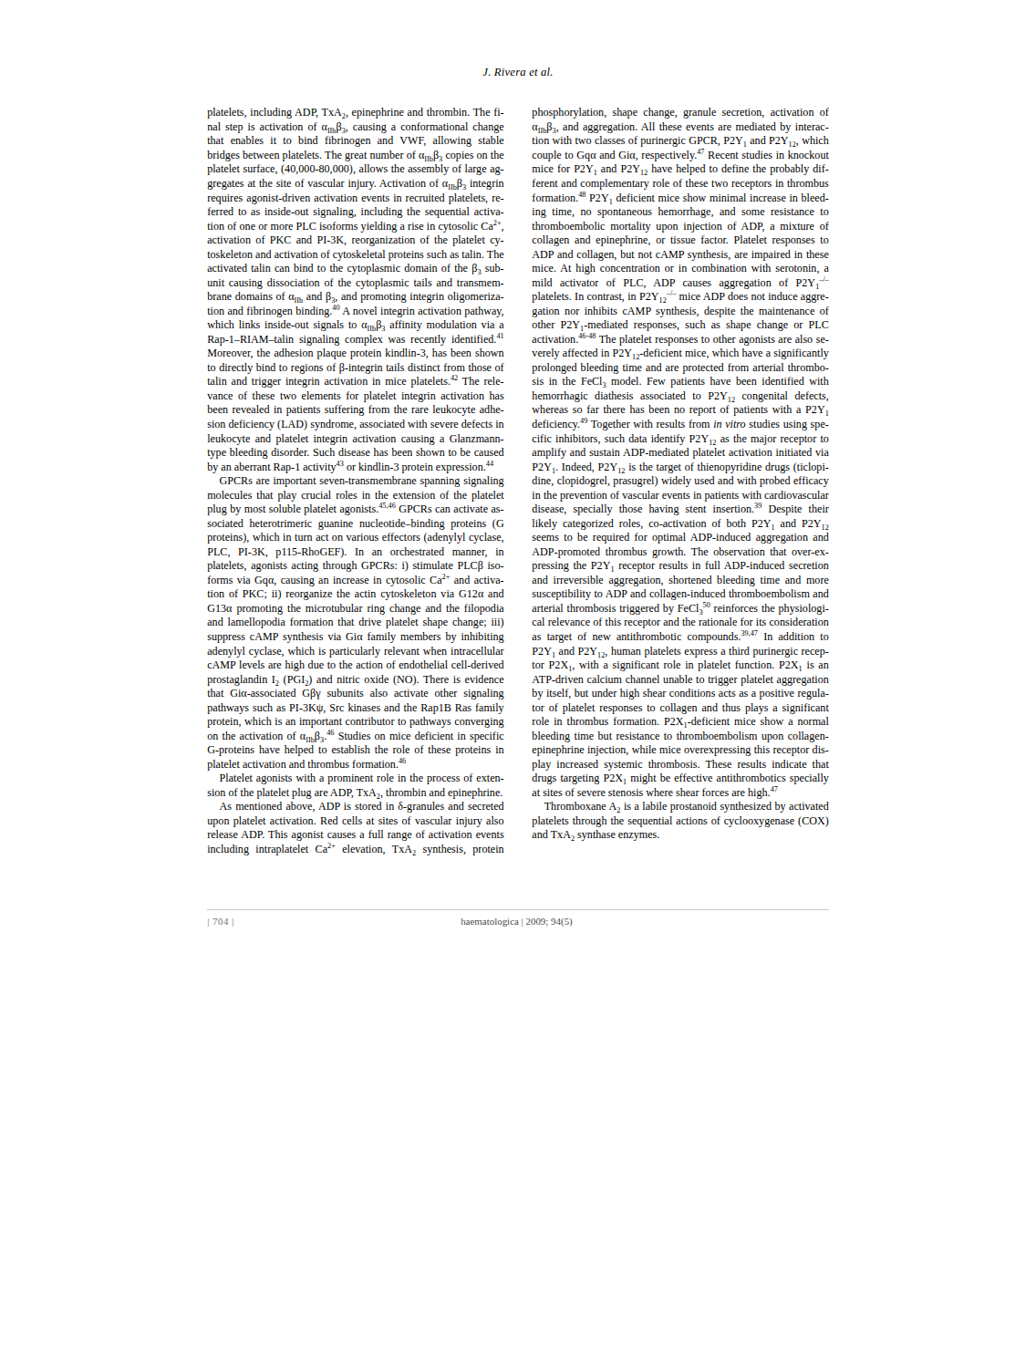J. Rivera et al.
platelets, including ADP, TxA2, epinephrine and thrombin. The final step is activation of αIIbβ3, causing a conformational change that enables it to bind fibrinogen and VWF, allowing stable bridges between platelets. The great number of αIIbβ3 copies on the platelet surface, (40,000-80,000), allows the assembly of large aggregates at the site of vascular injury. Activation of αIIbβ3 integrin requires agonist-driven activation events in recruited platelets, referred to as inside-out signaling, including the sequential activation of one or more PLC isoforms yielding a rise in cytosolic Ca2+, activation of PKC and PI-3K, reorganization of the platelet cytoskeleton and activation of cytoskeletal proteins such as talin. The activated talin can bind to the cytoplasmic domain of the β3 subunit causing dissociation of the cytoplasmic tails and transmembrane domains of αIIb and β3, and promoting integrin oligomerization and fibrinogen binding.40 A novel integrin activation pathway, which links inside-out signals to αIIbβ3 affinity modulation via a Rap-1–RIAM–talin signaling complex was recently identified.41 Moreover, the adhesion plaque protein kindlin-3, has been shown to directly bind to regions of β-integrin tails distinct from those of talin and trigger integrin activation in mice platelets.42 The relevance of these two elements for platelet integrin activation has been revealed in patients suffering from the rare leukocyte adhesion deficiency (LAD) syndrome, associated with severe defects in leukocyte and platelet integrin activation causing a Glanzmann-type bleeding disorder. Such disease has been shown to be caused by an aberrant Rap-1 activity43 or kindlin-3 protein expression.44
GPCRs are important seven-transmembrane spanning signaling molecules that play crucial roles in the extension of the platelet plug by most soluble platelet agonists.45,46 GPCRs can activate associated heterotrimeric guanine nucleotide–binding proteins (G proteins), which in turn act on various effectors (adenylyl cyclase, PLC, PI-3K, p115-RhoGEF). In an orchestrated manner, in platelets, agonists acting through GPCRs: i) stimulate PLCβ isoforms via Gqα, causing an increase in cytosolic Ca2+ and activation of PKC; ii) reorganize the actin cytoskeleton via G12α and G13α promoting the microtubular ring change and the filopodia and lamellopodia formation that drive platelet shape change; iii) suppress cAMP synthesis via Giα family members by inhibiting adenylyl cyclase, which is particularly relevant when intracellular cAMP levels are high due to the action of endothelial cell-derived prostaglandin I2 (PGI2) and nitric oxide (NO). There is evidence that Giα-associated Gβγ subunits also activate other signaling pathways such as PI-3Kψ, Src kinases and the Rap1B Ras family protein, which is an important contributor to pathways converging on the activation of αIIbβ3.46 Studies on mice deficient in specific G-proteins have helped to establish the role of these proteins in platelet activation and thrombus formation.46
Platelet agonists with a prominent role in the process of extension of the platelet plug are ADP, TxA2, thrombin and epinephrine.
As mentioned above, ADP is stored in δ-granules and secreted upon platelet activation. Red cells at sites of vascular injury also release ADP. This agonist causes a full range of activation events including intraplatelet Ca2+ elevation, TxA2 synthesis, protein phosphorylation, shape change, granule secretion, activation of αIIbβ3, and aggregation. All these events are mediated by interaction with two classes of purinergic GPCR, P2Y1 and P2Y12, which couple to Gqα and Giα, respectively.47 Recent studies in knockout mice for P2Y1 and P2Y12 have helped to define the probably different and complementary role of these two receptors in thrombus formation.48 P2Y1 deficient mice show minimal increase in bleeding time, no spontaneous hemorrhage, and some resistance to thromboembolic mortality upon injection of ADP, a mixture of collagen and epinephrine, or tissue factor. Platelet responses to ADP and collagen, but not cAMP synthesis, are impaired in these mice. At high concentration or in combination with serotonin, a mild activator of PLC, ADP causes aggregation of P2Y1–/– platelets. In contrast, in P2Y12–/– mice ADP does not induce aggregation nor inhibits cAMP synthesis, despite the maintenance of other P2Y1-mediated responses, such as shape change or PLC activation.46-48 The platelet responses to other agonists are also severely affected in P2Y12-deficient mice, which have a significantly prolonged bleeding time and are protected from arterial thrombosis in the FeCl3 model. Few patients have been identified with hemorrhagic diathesis associated to P2Y12 congenital defects, whereas so far there has been no report of patients with a P2Y1 deficiency.49 Together with results from in vitro studies using specific inhibitors, such data identify P2Y12 as the major receptor to amplify and sustain ADP-mediated platelet activation initiated via P2Y1. Indeed, P2Y12 is the target of thienopyridine drugs (ticlopidine, clopidogrel, prasugrel) widely used and with probed efficacy in the prevention of vascular events in patients with cardiovascular disease, specially those having stent insertion.39 Despite their likely categorized roles, co-activation of both P2Y1 and P2Y12 seems to be required for optimal ADP-induced aggregation and ADP-promoted thrombus growth. The observation that over-expressing the P2Y1 receptor results in full ADP-induced secretion and irreversible aggregation, shortened bleeding time and more susceptibility to ADP and collagen-induced thromboembolism and arterial thrombosis triggered by FeCl350 reinforces the physiological relevance of this receptor and the rationale for its consideration as target of new antithrombotic compounds.39,47 In addition to P2Y1 and P2Y12, human platelets express a third purinergic receptor P2X1, with a significant role in platelet function. P2X1 is an ATP-driven calcium channel unable to trigger platelet aggregation by itself, but under high shear conditions acts as a positive regulator of platelet responses to collagen and thus plays a significant role in thrombus formation. P2X1-deficient mice show a normal bleeding time but resistance to thromboembolism upon collagen-epinephrine injection, while mice overexpressing this receptor display increased systemic thrombosis. These results indicate that drugs targeting P2X1 might be effective antithrombotics specially at sites of severe stenosis where shear forces are high.47
Thromboxane A2 is a labile prostanoid synthesized by activated platelets through the sequential actions of cyclooxygenase (COX) and TxA2 synthase enzymes.
| 704 |
haematologica | 2009; 94(5)